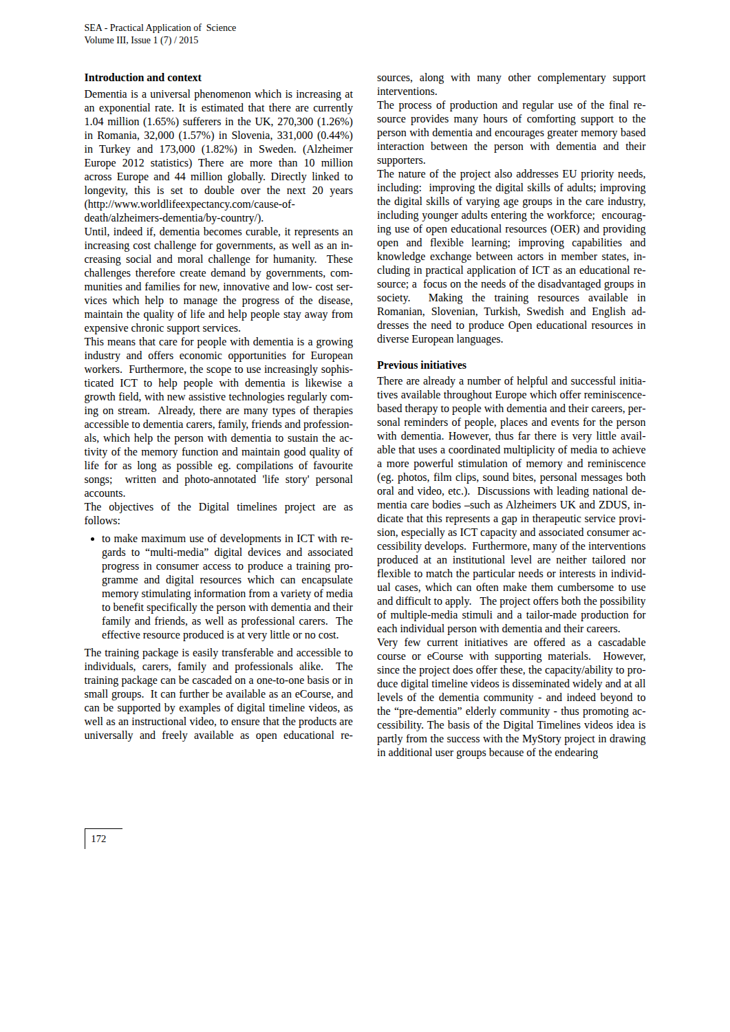SEA - Practical Application of Science
Volume III, Issue 1 (7) / 2015
Introduction and context
Dementia is a universal phenomenon which is increasing at an exponential rate. It is estimated that there are currently 1.04 million (1.65%) sufferers in the UK, 270,300 (1.26%) in Romania, 32,000 (1.57%) in Slovenia, 331,000 (0.44%) in Turkey and 173,000 (1.82%) in Sweden. (Alzheimer Europe 2012 statistics) There are more than 10 million across Europe and 44 million globally. Directly linked to longevity, this is set to double over the next 20 years (http://www.worldlifeexpectancy.com/cause-of-death/alzheimers-dementia/by-country/).
Until, indeed if, dementia becomes curable, it represents an increasing cost challenge for governments, as well as an increasing social and moral challenge for humanity. These challenges therefore create demand by governments, communities and families for new, innovative and low- cost services which help to manage the progress of the disease, maintain the quality of life and help people stay away from expensive chronic support services.
This means that care for people with dementia is a growing industry and offers economic opportunities for European workers. Furthermore, the scope to use increasingly sophisticated ICT to help people with dementia is likewise a growth field, with new assistive technologies regularly coming on stream. Already, there are many types of therapies accessible to dementia carers, family, friends and professionals, which help the person with dementia to sustain the activity of the memory function and maintain good quality of life for as long as possible eg. compilations of favourite songs; written and photo-annotated 'life story' personal accounts.
The objectives of the Digital timelines project are as follows:
to make maximum use of developments in ICT with regards to “multi-media” digital devices and associated progress in consumer access to produce a training programme and digital resources which can encapsulate memory stimulating information from a variety of media to benefit specifically the person with dementia and their family and friends, as well as professional carers. The effective resource produced is at very little or no cost.
The training package is easily transferable and accessible to individuals, carers, family and professionals alike. The training package can be cascaded on a one-to-one basis or in small groups. It can further be available as an eCourse, and can be supported by examples of digital timeline videos, as well as an instructional video, to ensure that the products are universally and freely available as open educational resources, along with many other complementary support interventions.
The process of production and regular use of the final resource provides many hours of comforting support to the person with dementia and encourages greater memory based interaction between the person with dementia and their supporters.
The nature of the project also addresses EU priority needs, including: improving the digital skills of adults; improving the digital skills of varying age groups in the care industry, including younger adults entering the workforce; encouraging use of open educational resources (OER) and providing open and flexible learning; improving capabilities and knowledge exchange between actors in member states, including in practical application of ICT as an educational resource; a focus on the needs of the disadvantaged groups in society. Making the training resources available in Romanian, Slovenian, Turkish, Swedish and English addresses the need to produce Open educational resources in diverse European languages.
Previous initiatives
There are already a number of helpful and successful initiatives available throughout Europe which offer reminiscence-based therapy to people with dementia and their careers, personal reminders of people, places and events for the person with dementia. However, thus far there is very little available that uses a coordinated multiplicity of media to achieve a more powerful stimulation of memory and reminiscence (eg. photos, film clips, sound bites, personal messages both oral and video, etc.). Discussions with leading national dementia care bodies –such as Alzheimers UK and ZDUS, indicate that this represents a gap in therapeutic service provision, especially as ICT capacity and associated consumer accessibility develops. Furthermore, many of the interventions produced at an institutional level are neither tailored nor flexible to match the particular needs or interests in individual cases, which can often make them cumbersome to use and difficult to apply. The project offers both the possibility of multiple-media stimuli and a tailor-made production for each individual person with dementia and their careers.
Very few current initiatives are offered as a cascadable course or eCourse with supporting materials. However, since the project does offer these, the capacity/ability to produce digital timeline videos is disseminated widely and at all levels of the dementia community - and indeed beyond to the “pre-dementia” elderly community - thus promoting accessibility. The basis of the Digital Timelines videos idea is partly from the success with the MyStory project in drawing in additional user groups because of the endearing
172